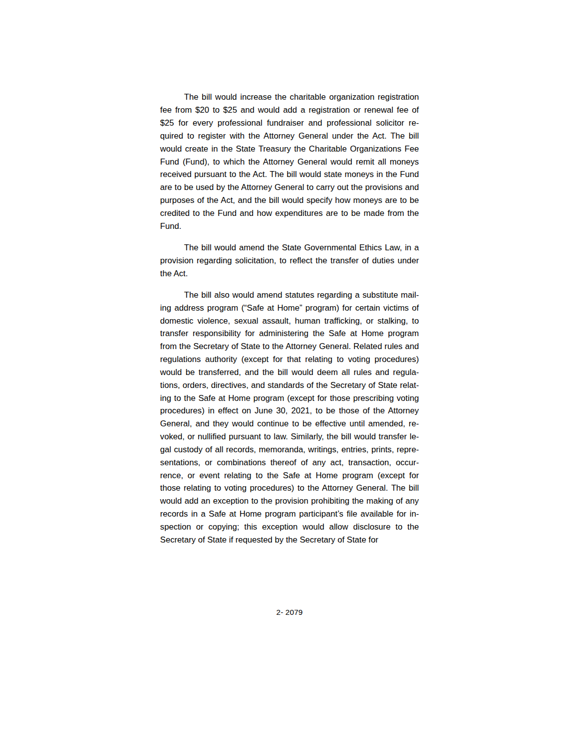The bill would increase the charitable organization registration fee from $20 to $25 and would add a registration or renewal fee of $25 for every professional fundraiser and professional solicitor required to register with the Attorney General under the Act. The bill would create in the State Treasury the Charitable Organizations Fee Fund (Fund), to which the Attorney General would remit all moneys received pursuant to the Act. The bill would state moneys in the Fund are to be used by the Attorney General to carry out the provisions and purposes of the Act, and the bill would specify how moneys are to be credited to the Fund and how expenditures are to be made from the Fund.
The bill would amend the State Governmental Ethics Law, in a provision regarding solicitation, to reflect the transfer of duties under the Act.
The bill also would amend statutes regarding a substitute mailing address program (“Safe at Home” program) for certain victims of domestic violence, sexual assault, human trafficking, or stalking, to transfer responsibility for administering the Safe at Home program from the Secretary of State to the Attorney General. Related rules and regulations authority (except for that relating to voting procedures) would be transferred, and the bill would deem all rules and regulations, orders, directives, and standards of the Secretary of State relating to the Safe at Home program (except for those prescribing voting procedures) in effect on June 30, 2021, to be those of the Attorney General, and they would continue to be effective until amended, revoked, or nullified pursuant to law. Similarly, the bill would transfer legal custody of all records, memoranda, writings, entries, prints, representations, or combinations thereof of any act, transaction, occurrence, or event relating to the Safe at Home program (except for those relating to voting procedures) to the Attorney General. The bill would add an exception to the provision prohibiting the making of any records in a Safe at Home program participant’s file available for inspection or copying; this exception would allow disclosure to the Secretary of State if requested by the Secretary of State for
2- 2079